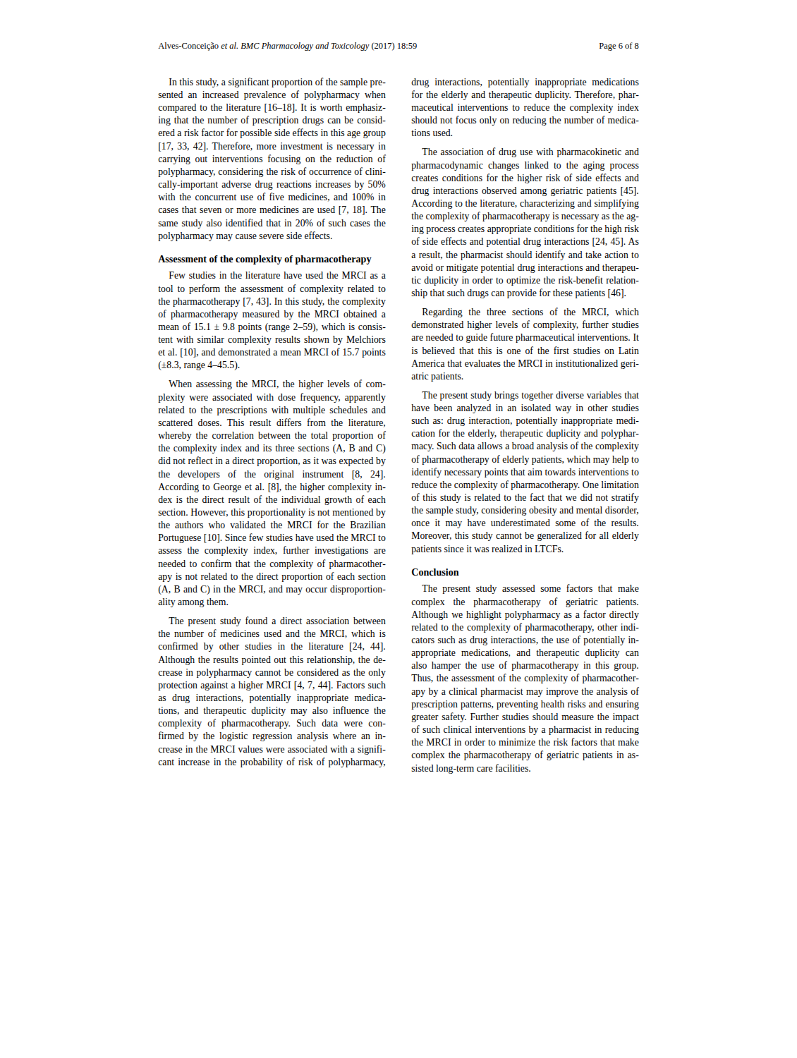Alves-Conceição et al. BMC Pharmacology and Toxicology (2017) 18:59
Page 6 of 8
In this study, a significant proportion of the sample presented an increased prevalence of polypharmacy when compared to the literature [16–18]. It is worth emphasizing that the number of prescription drugs can be considered a risk factor for possible side effects in this age group [17, 33, 42]. Therefore, more investment is necessary in carrying out interventions focusing on the reduction of polypharmacy, considering the risk of occurrence of clinically-important adverse drug reactions increases by 50% with the concurrent use of five medicines, and 100% in cases that seven or more medicines are used [7, 18]. The same study also identified that in 20% of such cases the polypharmacy may cause severe side effects.
Assessment of the complexity of pharmacotherapy
Few studies in the literature have used the MRCI as a tool to perform the assessment of complexity related to the pharmacotherapy [7, 43]. In this study, the complexity of pharmacotherapy measured by the MRCI obtained a mean of 15.1 ± 9.8 points (range 2–59), which is consistent with similar complexity results shown by Melchiors et al. [10], and demonstrated a mean MRCI of 15.7 points (±8.3, range 4–45.5).
When assessing the MRCI, the higher levels of complexity were associated with dose frequency, apparently related to the prescriptions with multiple schedules and scattered doses. This result differs from the literature, whereby the correlation between the total proportion of the complexity index and its three sections (A, B and C) did not reflect in a direct proportion, as it was expected by the developers of the original instrument [8, 24]. According to George et al. [8], the higher complexity index is the direct result of the individual growth of each section. However, this proportionality is not mentioned by the authors who validated the MRCI for the Brazilian Portuguese [10]. Since few studies have used the MRCI to assess the complexity index, further investigations are needed to confirm that the complexity of pharmacotherapy is not related to the direct proportion of each section (A, B and C) in the MRCI, and may occur disproportionality among them.
The present study found a direct association between the number of medicines used and the MRCI, which is confirmed by other studies in the literature [24, 44]. Although the results pointed out this relationship, the decrease in polypharmacy cannot be considered as the only protection against a higher MRCI [4, 7, 44]. Factors such as drug interactions, potentially inappropriate medications, and therapeutic duplicity may also influence the complexity of pharmacotherapy. Such data were confirmed by the logistic regression analysis where an increase in the MRCI values were associated with a significant increase in the probability of risk of polypharmacy, drug interactions, potentially inappropriate medications for the elderly and therapeutic duplicity. Therefore, pharmaceutical interventions to reduce the complexity index should not focus only on reducing the number of medications used.
The association of drug use with pharmacokinetic and pharmacodynamic changes linked to the aging process creates conditions for the higher risk of side effects and drug interactions observed among geriatric patients [45]. According to the literature, characterizing and simplifying the complexity of pharmacotherapy is necessary as the aging process creates appropriate conditions for the high risk of side effects and potential drug interactions [24, 45]. As a result, the pharmacist should identify and take action to avoid or mitigate potential drug interactions and therapeutic duplicity in order to optimize the risk-benefit relationship that such drugs can provide for these patients [46].
Regarding the three sections of the MRCI, which demonstrated higher levels of complexity, further studies are needed to guide future pharmaceutical interventions. It is believed that this is one of the first studies on Latin America that evaluates the MRCI in institutionalized geriatric patients.
The present study brings together diverse variables that have been analyzed in an isolated way in other studies such as: drug interaction, potentially inappropriate medication for the elderly, therapeutic duplicity and polypharmacy. Such data allows a broad analysis of the complexity of pharmacotherapy of elderly patients, which may help to identify necessary points that aim towards interventions to reduce the complexity of pharmacotherapy. One limitation of this study is related to the fact that we did not stratify the sample study, considering obesity and mental disorder, once it may have underestimated some of the results. Moreover, this study cannot be generalized for all elderly patients since it was realized in LTCFs.
Conclusion
The present study assessed some factors that make complex the pharmacotherapy of geriatric patients. Although we highlight polypharmacy as a factor directly related to the complexity of pharmacotherapy, other indicators such as drug interactions, the use of potentially inappropriate medications, and therapeutic duplicity can also hamper the use of pharmacotherapy in this group. Thus, the assessment of the complexity of pharmacotherapy by a clinical pharmacist may improve the analysis of prescription patterns, preventing health risks and ensuring greater safety. Further studies should measure the impact of such clinical interventions by a pharmacist in reducing the MRCI in order to minimize the risk factors that make complex the pharmacotherapy of geriatric patients in assisted long-term care facilities.